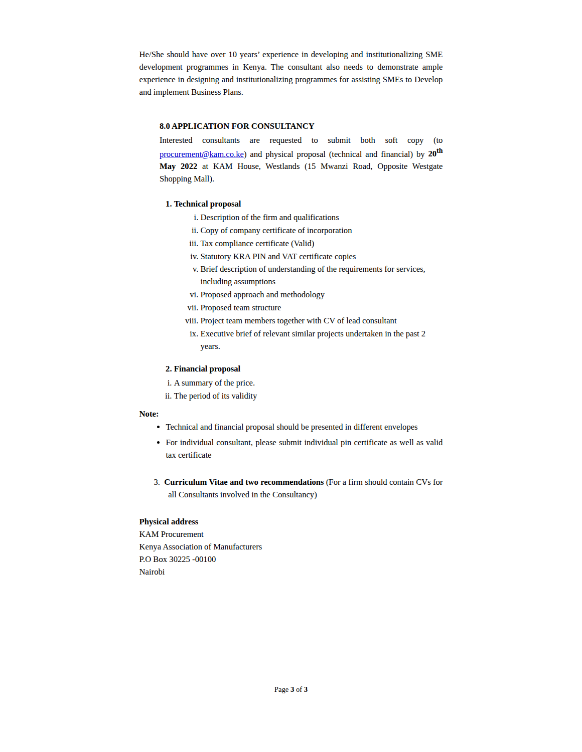He/She should have over 10 years’ experience in developing and institutionalizing SME development programmes in Kenya. The consultant also needs to demonstrate ample experience in designing and institutionalizing programmes for assisting SMEs to Develop and implement Business Plans.
8.0 APPLICATION FOR CONSULTANCY
Interested consultants are requested to submit both soft copy (to procurement@kam.co.ke) and physical proposal (technical and financial) by 20th May 2022 at KAM House, Westlands (15 Mwanzi Road, Opposite Westgate Shopping Mall).
Technical proposal
Description of the firm and qualifications
Copy of company certificate of incorporation
Tax compliance certificate (Valid)
Statutory KRA PIN and VAT certificate copies
Brief description of understanding of the requirements for services, including assumptions
Proposed approach and methodology
Proposed team structure
Project team members together with CV of lead consultant
Executive brief of relevant similar projects undertaken in the past 2 years.
Financial proposal
A summary of the price.
The period of its validity
Note:
Technical and financial proposal should be presented in different envelopes
For individual consultant, please submit individual pin certificate as well as valid tax certificate
3. Curriculum Vitae and two recommendations (For a firm should contain CVs for all Consultants involved in the Consultancy)
Physical address
KAM Procurement
Kenya Association of Manufacturers
P.O Box 30225 -00100
Nairobi
Page 3 of 3